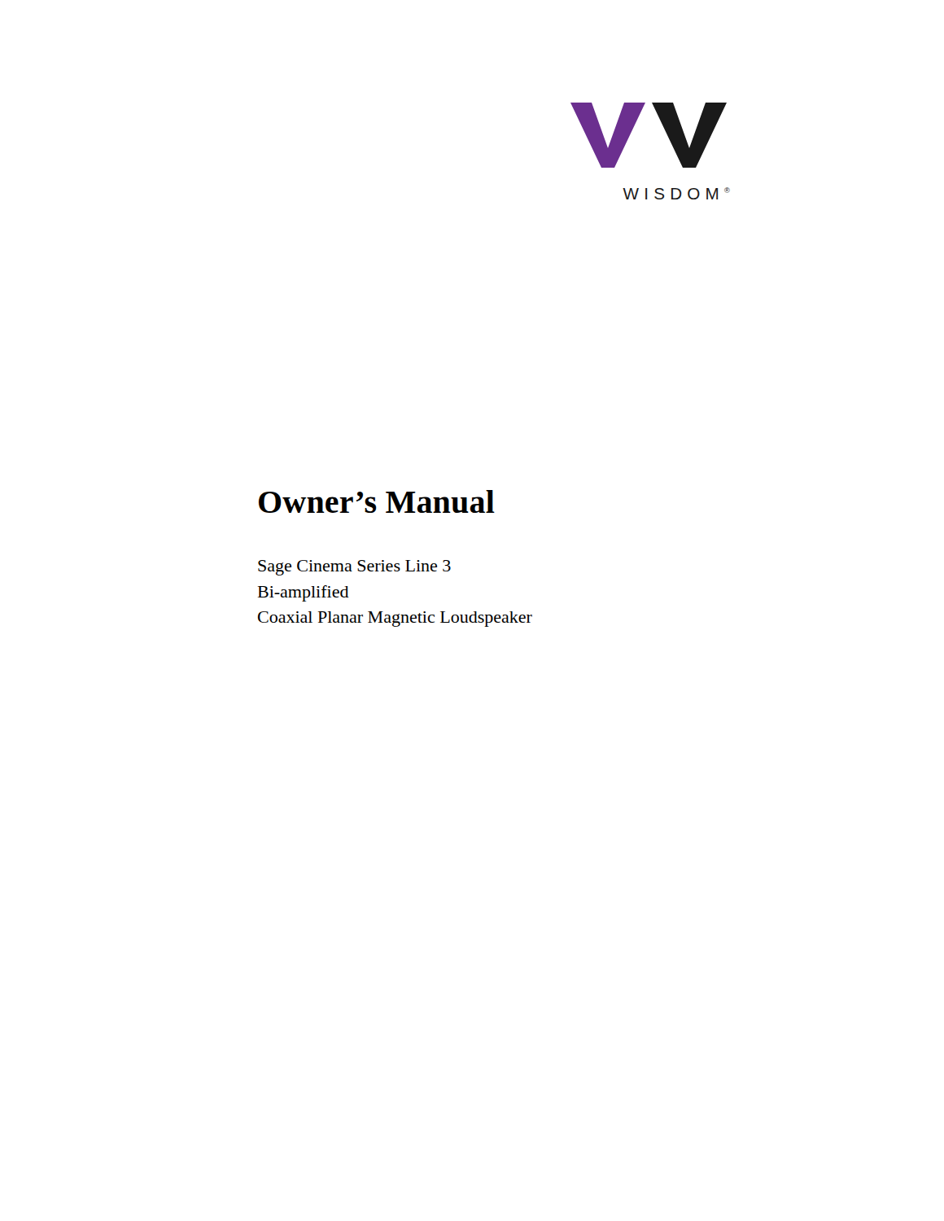Wisdom®
Owner’s Manual
Sage Cinema Series Line 3 Bi-amplified Coaxial Planar Magnetic Loudspeaker